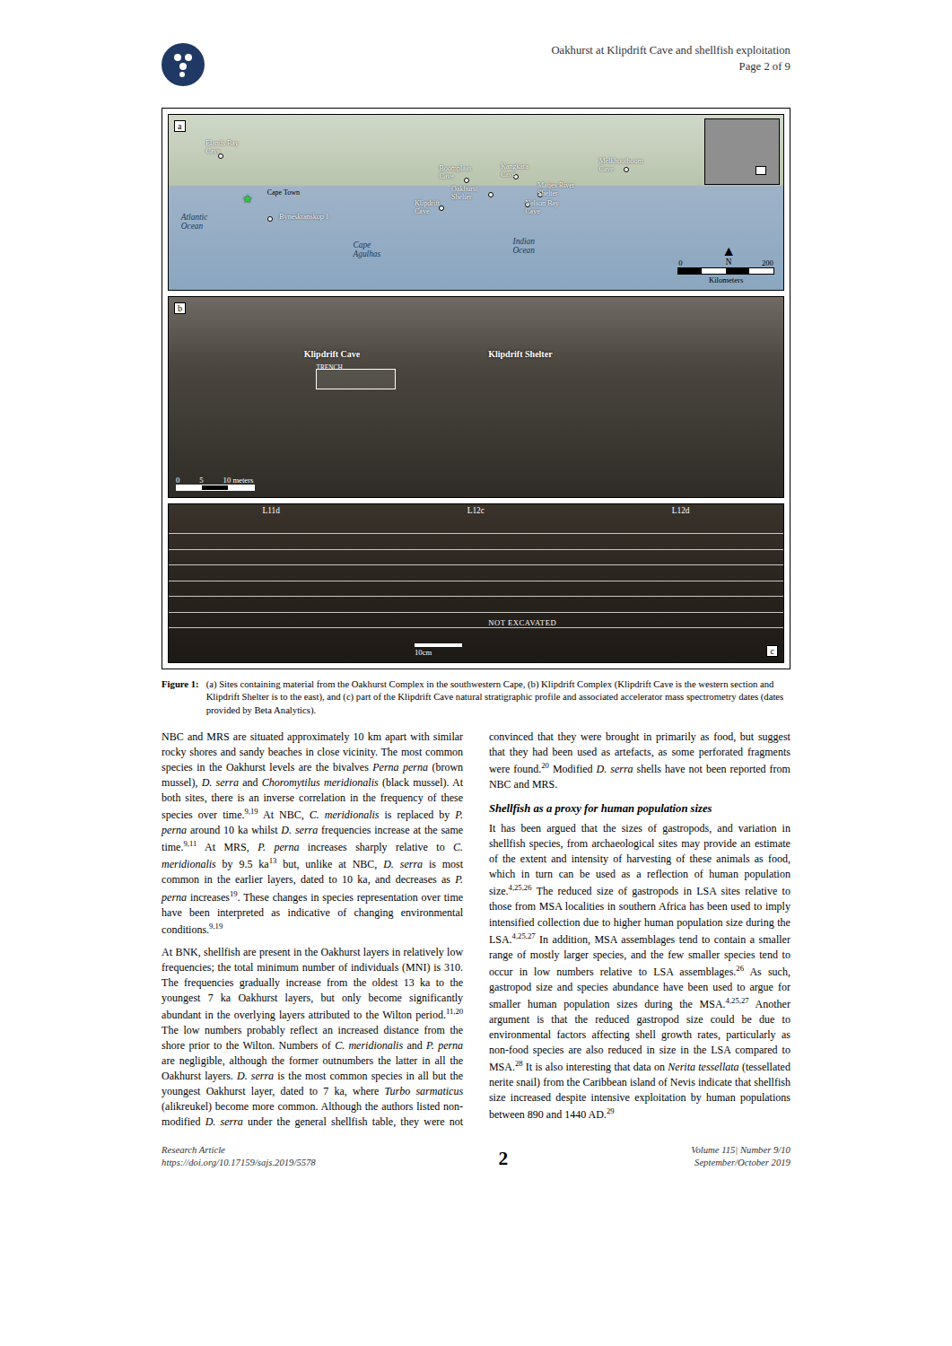Oakhurst at Klipdrift Cave and shellfish exploitation
Page 2 of 9
18°0'0"E 19°0'0"E 20°0'0"E 21°0'0"E 22°0'0"E 23°0'0"E 24°0'0"E 25°0'0"E
33°0'0"E 34°0'0"E 35°0'0"E
a
Elands Bay
Cave
★
Cape Town
Byneskranskop 1
Boomplaas
Cave
Kangkara
Cave
Oakhurst
Shelter
Matjes River
Shelter
Nelson Bay
Cave
Klipdrift
Cave
Melkhoutboom
Cave
Atlantic
Ocean
Cape
Agulhas
Indian
Ocean
▲
N
0200
Kilometers
b
M.A.S.L 35 30 25 20 15 10 5
Klipdrift Cave
Klipdrift Shelter
TRENCH
0510 meters
c
SURFACE
JY
cal BP 10760-11170
JYA
JZ
JZA
cal BP 12735-13000
JZB
KAB
cal BP 13405-13560
KAC
KAD
cal BP 13375-13555
cal BP 13480-13740
KAE
L11d L12c L12d
NOT EXCAVATED
10cm
Figure 1: (a) Sites containing material from the Oakhurst Complex in the southwestern Cape, (b) Klipdrift Complex (Klipdrift Cave is the western section and Klipdrift Shelter is to the east), and (c) part of the Klipdrift Cave natural stratigraphic profile and associated accelerator mass spectrometry dates (dates provided by Beta Analytics).
NBC and MRS are situated approximately 10 km apart with similar rocky shores and sandy beaches in close vicinity. The most common species in the Oakhurst levels are the bivalves Perna perna (brown mussel), D. serra and Choromytilus meridionalis (black mussel). At both sites, there is an inverse correlation in the frequency of these species over time.9,19 At NBC, C. meridionalis is replaced by P. perna around 10 ka whilst D. serra frequencies increase at the same time.9,11 At MRS, P. perna increases sharply relative to C. meridionalis by 9.5 ka13 but, unlike at NBC, D. serra is most common in the earlier layers, dated to 10 ka, and decreases as P. perna increases19. These changes in species representation over time have been interpreted as indicative of changing environmental conditions.9,19
At BNK, shellfish are present in the Oakhurst layers in relatively low frequencies; the total minimum number of individuals (MNI) is 310. The frequencies gradually increase from the oldest 13 ka to the youngest 7 ka Oakhurst layers, but only become significantly abundant in the overlying layers attributed to the Wilton period.11,20 The low numbers probably reflect an increased distance from the shore prior to the Wilton. Numbers of C. meridionalis and P. perna are negligible, although the former outnumbers the latter in all the Oakhurst layers. D. serra is the most common species in all but the youngest Oakhurst layer, dated to 7 ka, where Turbo sarmaticus (alikreukel) become more common. Although the authors listed non-modified D. serra under the general shellfish table, they were not convinced that they were brought in primarily as food, but suggest that they had been used as artefacts, as some perforated fragments were found.20 Modified D. serra shells have not been reported from NBC and MRS.
Shellfish as a proxy for human population sizes
It has been argued that the sizes of gastropods, and variation in shellfish species, from archaeological sites may provide an estimate of the extent and intensity of harvesting of these animals as food, which in turn can be used as a reflection of human population size.4,25,26 The reduced size of gastropods in LSA sites relative to those from MSA localities in southern Africa has been used to imply intensified collection due to higher human population size during the LSA.4,25,27 In addition, MSA assemblages tend to contain a smaller range of mostly larger species, and the few smaller species tend to occur in low numbers relative to LSA assemblages.26 As such, gastropod size and species abundance have been used to argue for smaller human population sizes during the MSA.4,25,27 Another argument is that the reduced gastropod size could be due to environmental factors affecting shell growth rates, particularly as non-food species are also reduced in size in the LSA compared to MSA.28 It is also interesting that data on Nerita tessellata (tessellated nerite snail) from the Caribbean island of Nevis indicate that shellfish size increased despite intensive exploitation by human populations between 890 and 1440 AD.29
Research Article
https://doi.org/10.17159/sajs.2019/5578
2
Volume 115| Number 9/10
September/October 2019